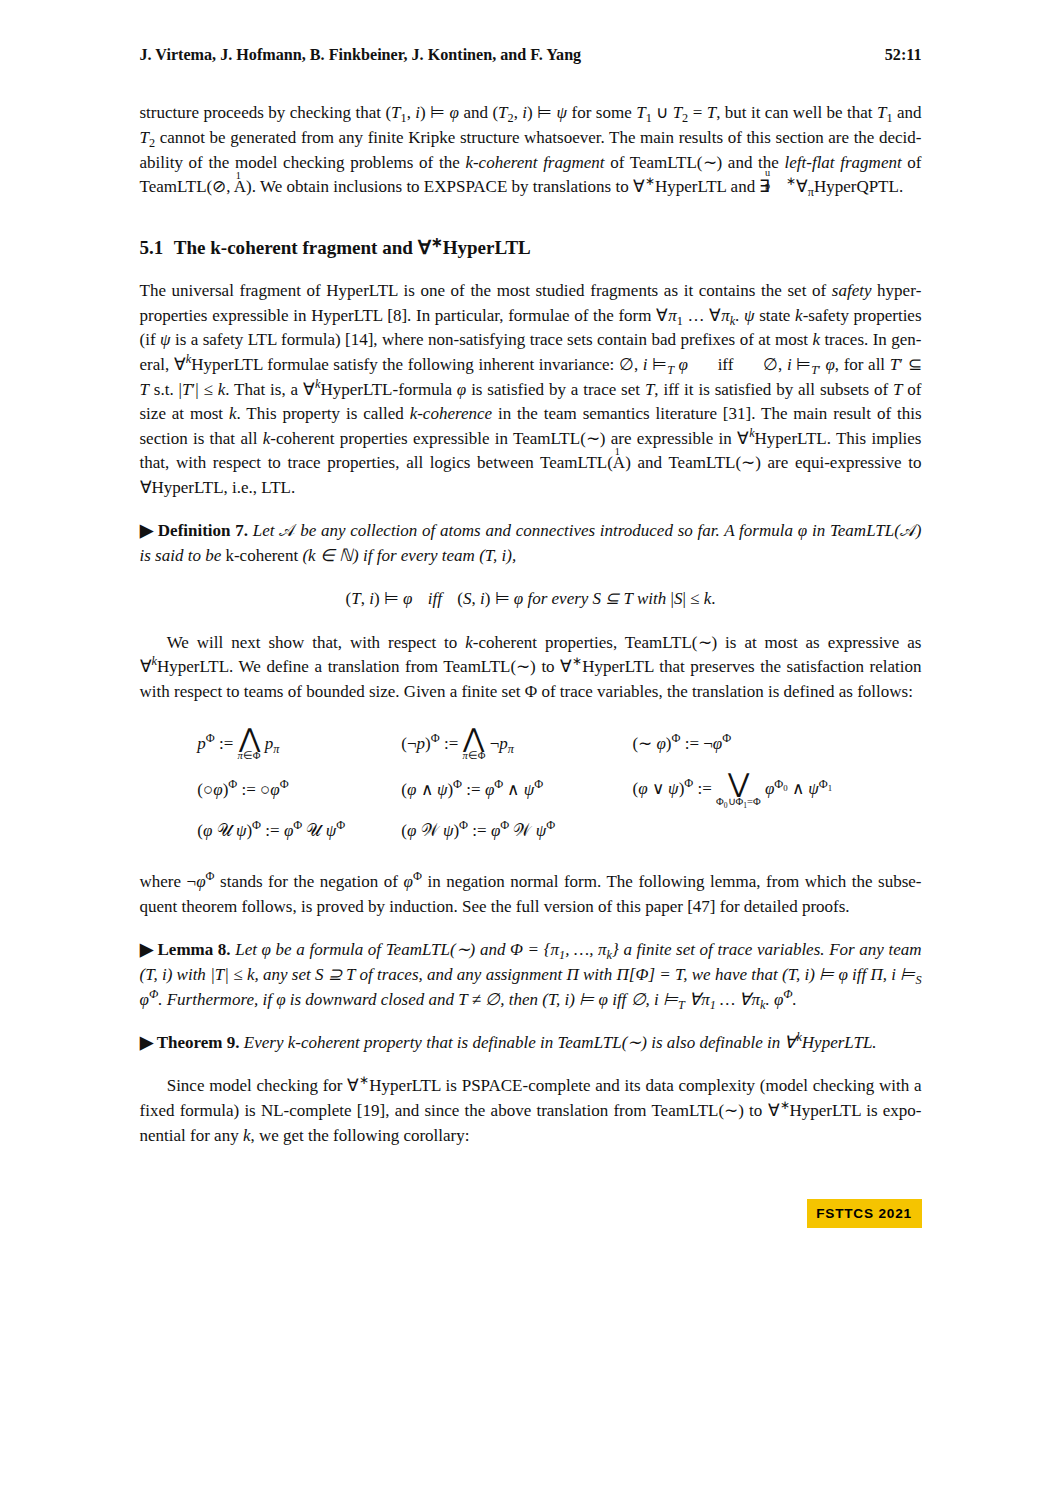J. Virtema, J. Hofmann, B. Finkbeiner, J. Kontinen, and F. Yang 52:11
structure proceeds by checking that (T1, i) ⊨ φ and (T2, i) ⊨ ψ for some T1 ∪ T2 = T, but it can well be that T1 and T2 cannot be generated from any finite Kripke structure whatsoever. The main results of this section are the decidability of the model checking problems of the k-coherent fragment of TeamLTL(∼) and the left-flat fragment of TeamLTL(⊘, A1). We obtain inclusions to EXPSPACE by translations to ∀∗HyperLTL and ∃up∗∀πHyperQPTL.
5.1 The k-coherent fragment and ∀∗HyperLTL
The universal fragment of HyperLTL is one of the most studied fragments as it contains the set of safety hyperproperties expressible in HyperLTL [8]. In particular, formulae of the form ∀π1 … ∀πk. ψ state k-safety properties (if ψ is a safety LTL formula) [14], where non-satisfying trace sets contain bad prefixes of at most k traces. In general, ∀kHyperLTL formulae satisfy the following inherent invariance: ∅, i ⊨T φ iff ∅, i ⊨T′ φ, for all T′ ⊆ T s.t. |T′| ≤ k. That is, a ∀kHyperLTL-formula φ is satisfied by a trace set T, iff it is satisfied by all subsets of T of size at most k. This property is called k-coherence in the team semantics literature [31]. The main result of this section is that all k-coherent properties expressible in TeamLTL(∼) are expressible in ∀kHyperLTL. This implies that, with respect to trace properties, all logics between TeamLTL(A1) and TeamLTL(∼) are equi-expressive to ∀HyperLTL, i.e., LTL.
▶ Definition 7. Let 𝒜 be any collection of atoms and connectives introduced so far. A formula φ in TeamLTL(𝒜) is said to be k-coherent (k ∈ ℕ) if for every team (T, i),
(T, i) ⊨ φiff(S, i) ⊨ φ for every S ⊆ T with |S| ≤ k.
We will next show that, with respect to k-coherent properties, TeamLTL(∼) is at most as expressive as ∀kHyperLTL. We define a translation from TeamLTL(∼) to ∀∗HyperLTL that preserves the satisfaction relation with respect to teams of bounded size. Given a finite set Φ of trace variables, the translation is defined as follows:
| p Φ := ⋀ π ∈Φ p π | (¬ p ) Φ := ⋀ π ∈Φ ¬ p π | (∼ φ ) Φ := ¬ φ Φ |
| (○ φ ) Φ := ○ φ Φ | ( φ ∧ ψ ) Φ := φ Φ ∧ ψ Φ | ( φ ∨ ψ ) Φ := ⋁ Φ 0 ∪Φ 1 =Φ φ Φ 0 ∧ ψ Φ 1 |
| ( φ 𝒰 ψ ) Φ := φ Φ 𝒰 ψ Φ | ( φ 𝒲 ψ ) Φ := φ Φ 𝒲 ψ Φ | |
where ¬φΦ stands for the negation of φΦ in negation normal form. The following lemma, from which the subsequent theorem follows, is proved by induction. See the full version of this paper [47] for detailed proofs.
▶ Lemma 8. Let φ be a formula of TeamLTL(∼) and Φ = {π1, …, πk} a finite set of trace variables. For any team (T, i) with |T| ≤ k, any set S ⊇ T of traces, and any assignment Π with Π[Φ] = T, we have that (T, i) ⊨ φ iff Π, i ⊨S φΦ. Furthermore, if φ is downward closed and T ≠ ∅, then (T, i) ⊨ φ iff ∅, i ⊨T ∀π1 … ∀πk. φΦ.
▶ Theorem 9. Every k-coherent property that is definable in TeamLTL(∼) is also definable in ∀kHyperLTL.
Since model checking for ∀∗HyperLTL is PSPACE-complete and its data complexity (model checking with a fixed formula) is NL-complete [19], and since the above translation from TeamLTL(∼) to ∀∗HyperLTL is exponential for any k, we get the following corollary:
FSTTCS 2021